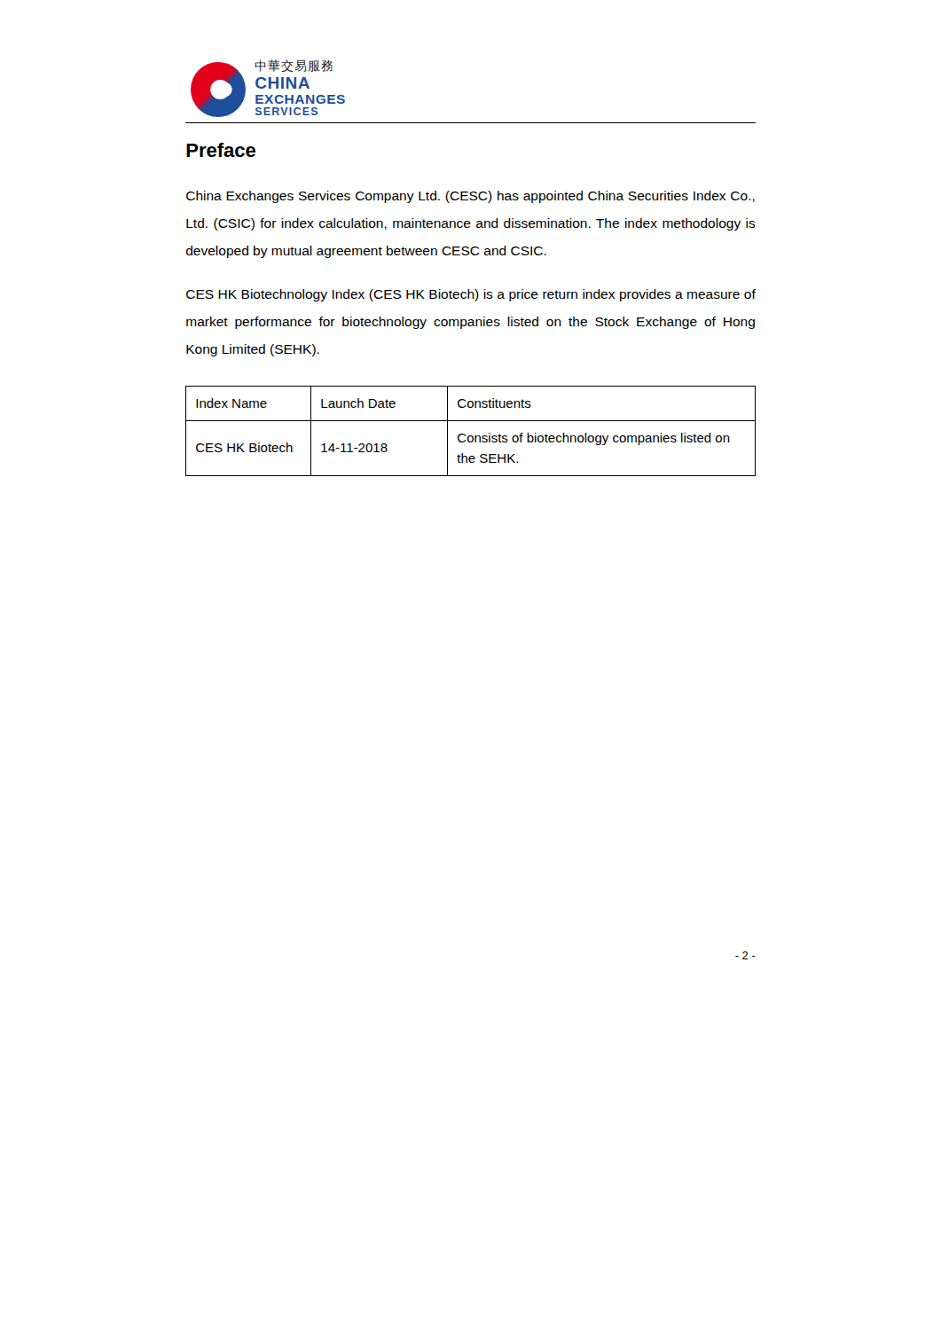中華交易服務 CHINA EXCHANGES SERVICES
Preface
China Exchanges Services Company Ltd. (CESC) has appointed China Securities Index Co., Ltd. (CSIC) for index calculation, maintenance and dissemination. The index methodology is developed by mutual agreement between CESC and CSIC.
CES HK Biotechnology Index (CES HK Biotech) is a price return index provides a measure of market performance for biotechnology companies listed on the Stock Exchange of Hong Kong Limited (SEHK).
| Index Name | Launch Date | Constituents |
| --- | --- | --- |
| CES HK Biotech | 14-11-2018 | Consists of biotechnology companies listed on the SEHK. |
- 2 -